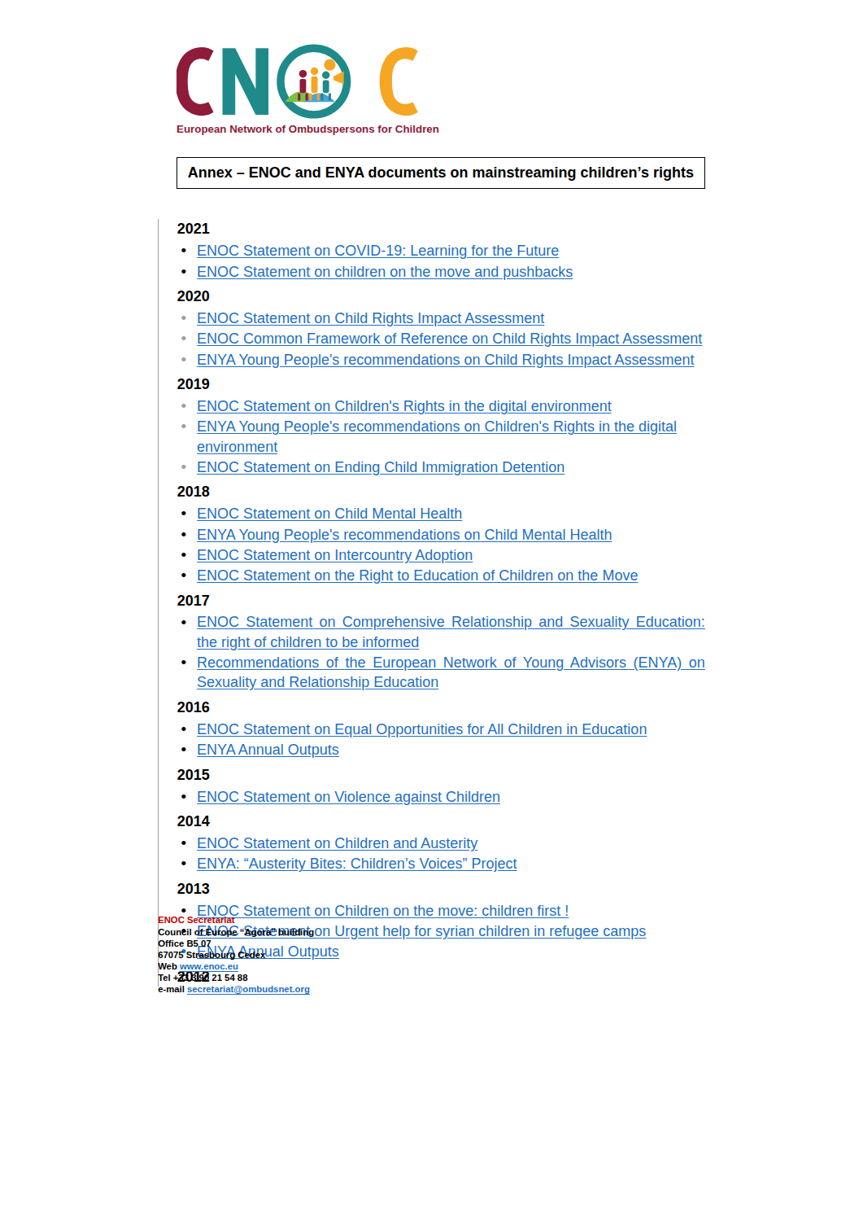European Network of Ombudspersons for Children
Annex – ENOC and ENYA documents on mainstreaming children’s rights
2021
ENOC Statement on COVID-19: Learning for the Future
ENOC Statement on children on the move and pushbacks
2020
ENOC Statement on Child Rights Impact Assessment
ENOC Common Framework of Reference on Child Rights Impact Assessment
ENYA Young People's recommendations on Child Rights Impact Assessment
2019
ENOC Statement on Children's Rights in the digital environment
ENYA Young People's recommendations on Children's Rights in the digital environment
ENOC Statement on Ending Child Immigration Detention
2018
ENOC Statement on Child Mental Health
ENYA Young People's recommendations on Child Mental Health
ENOC Statement on Intercountry Adoption
ENOC Statement on the Right to Education of Children on the Move
2017
ENOC Statement on Comprehensive Relationship and Sexuality Education: the right of children to be informed
Recommendations of the European Network of Young Advisors (ENYA) on Sexuality and Relationship Education
2016
ENOC Statement on Equal Opportunities for All Children in Education
ENYA Annual Outputs
2015
ENOC Statement on Violence against Children
2014
ENOC Statement on Children and Austerity
ENYA: “Austerity Bites: Children’s Voices” Project
2013
ENOC Statement on Children on the move: children first !
ENOC Statement on Urgent help for syrian children in refugee camps
ENYA Annual Outputs
2012
ENOC Secretariat Council of Europe “Agora” building Office B5 07 67075 Strasbourg Cedex Web www.enoc.eu Tel +33 3 90 21 54 88 e-mail secretariat@ombudsnet.org